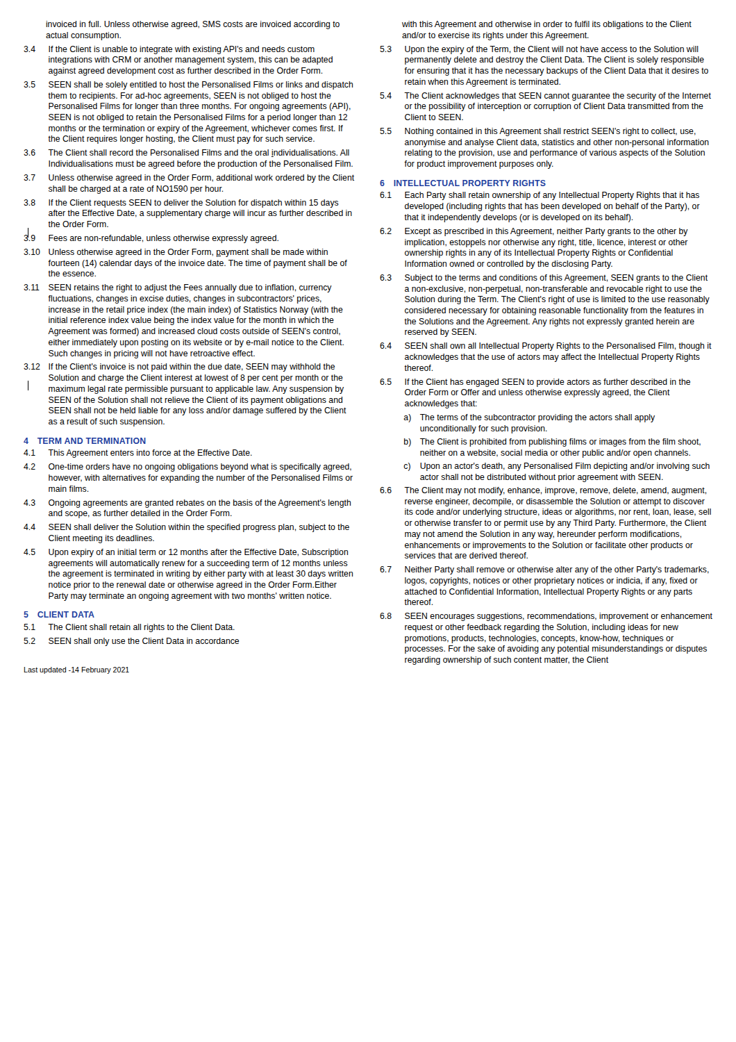invoiced in full. Unless otherwise agreed, SMS costs are invoiced according to actual consumption.
3.4
If the Client is unable to integrate with existing API's and needs custom integrations with CRM or another management system, this can be adapted against agreed development cost as further described in the Order Form.
3.5
SEEN shall be solely entitled to host the Personalised Films or links and dispatch them to recipients. For ad-hoc agreements, SEEN is not obliged to host the Personalised Films for longer than three months. For ongoing agreements (API), SEEN is not obliged to retain the Personalised Films for a period longer than 12 months or the termination or expiry of the Agreement, whichever comes first. If the Client requires longer hosting, the Client must pay for such service.
3.6
The Client shall record the Personalised Films and the oral individualisations. All Individualisations must be agreed before the production of the Personalised Film.
3.7
Unless otherwise agreed in the Order Form, additional work ordered by the Client shall be charged at a rate of NO1590 per hour.
3.8
If the Client requests SEEN to deliver the Solution for dispatch within 15 days after the Effective Date, a supplementary charge will incur as further described in the Order Form.
3.9
Fees are non-refundable, unless otherwise expressly agreed.
3.10
Unless otherwise agreed in the Order Form, payment shall be made within fourteen (14) calendar days of the invoice date. The time of payment shall be of the essence.
3.11
SEEN retains the right to adjust the Fees annually due to inflation, currency fluctuations, changes in excise duties, changes in subcontractors' prices, increase in the retail price index (the main index) of Statistics Norway (with the initial reference index value being the index value for the month in which the Agreement was formed) and increased cloud costs outside of SEEN's control, either immediately upon posting on its website or by e-mail notice to the Client. Such changes in pricing will not have retroactive effect.
3.12
If the Client's invoice is not paid within the due date, SEEN may withhold the Solution and charge the Client interest at lowest of 8 per cent per month or the maximum legal rate permissible pursuant to applicable law. Any suspension by SEEN of the Solution shall not relieve the Client of its payment obligations and SEEN shall not be held liable for any loss and/or damage suffered by the Client as a result of such suspension.
4 TERM AND TERMINATION
4.1
This Agreement enters into force at the Effective Date.
4.2
One-time orders have no ongoing obligations beyond what is specifically agreed, however, with alternatives for expanding the number of the Personalised Films or main films.
4.3
Ongoing agreements are granted rebates on the basis of the Agreement's length and scope, as further detailed in the Order Form.
4.4
SEEN shall deliver the Solution within the specified progress plan, subject to the Client meeting its deadlines.
4.5
Upon expiry of an initial term or 12 months after the Effective Date, Subscription agreements will automatically renew for a succeeding term of 12 months unless the agreement is terminated in writing by either party with at least 30 days written notice prior to the renewal date or otherwise agreed in the Order Form.Either Party may terminate an ongoing agreement with two months' written notice.
5 CLIENT DATA
5.1
The Client shall retain all rights to the Client Data.
5.2
SEEN shall only use the Client Data in accordance
Last updated -14 February 2021
with this Agreement and otherwise in order to fulfil its obligations to the Client and/or to exercise its rights under this Agreement.
5.3
Upon the expiry of the Term, the Client will not have access to the Solution will permanently delete and destroy the Client Data. The Client is solely responsible for ensuring that it has the necessary backups of the Client Data that it desires to retain when this Agreement is terminated.
5.4
The Client acknowledges that SEEN cannot guarantee the security of the Internet or the possibility of interception or corruption of Client Data transmitted from the Client to SEEN.
5.5
Nothing contained in this Agreement shall restrict SEEN's right to collect, use, anonymise and analyse Client data, statistics and other non-personal information relating to the provision, use and performance of various aspects of the Solution for product improvement purposes only.
6 INTELLECTUAL PROPERTY RIGHTS
6.1
Each Party shall retain ownership of any Intellectual Property Rights that it has developed (including rights that has been developed on behalf of the Party), or that it independently develops (or is developed on its behalf).
6.2
Except as prescribed in this Agreement, neither Party grants to the other by implication, estoppels nor otherwise any right, title, licence, interest or other ownership rights in any of its Intellectual Property Rights or Confidential Information owned or controlled by the disclosing Party.
6.3
Subject to the terms and conditions of this Agreement, SEEN grants to the Client a non-exclusive, non-perpetual, non-transferable and revocable right to use the Solution during the Term. The Client's right of use is limited to the use reasonably considered necessary for obtaining reasonable functionality from the features in the Solutions and the Agreement. Any rights not expressly granted herein are reserved by SEEN.
6.4
SEEN shall own all Intellectual Property Rights to the Personalised Film, though it acknowledges that the use of actors may affect the Intellectual Property Rights thereof.
6.5
If the Client has engaged SEEN to provide actors as further described in the Order Form or Offer and unless otherwise expressly agreed, the Client acknowledges that:
a)
The terms of the subcontractor providing the actors shall apply unconditionally for such provision.
b)
The Client is prohibited from publishing films or images from the film shoot, neither on a website, social media or other public and/or open channels.
c)
Upon an actor's death, any Personalised Film depicting and/or involving such actor shall not be distributed without prior agreement with SEEN.
6.6
The Client may not modify, enhance, improve, remove, delete, amend, augment, reverse engineer, decompile, or disassemble the Solution or attempt to discover its code and/or underlying structure, ideas or algorithms, nor rent, loan, lease, sell or otherwise transfer to or permit use by any Third Party. Furthermore, the Client may not amend the Solution in any way, hereunder perform modifications, enhancements or improvements to the Solution or facilitate other products or services that are derived thereof.
6.7
Neither Party shall remove or otherwise alter any of the other Party's trademarks, logos, copyrights, notices or other proprietary notices or indicia, if any, fixed or attached to Confidential Information, Intellectual Property Rights or any parts thereof.
6.8
SEEN encourages suggestions, recommendations, improvement or enhancement request or other feedback regarding the Solution, including ideas for new promotions, products, technologies, concepts, know-how, techniques or processes. For the sake of avoiding any potential misunderstandings or disputes regarding ownership of such content matter, the Client